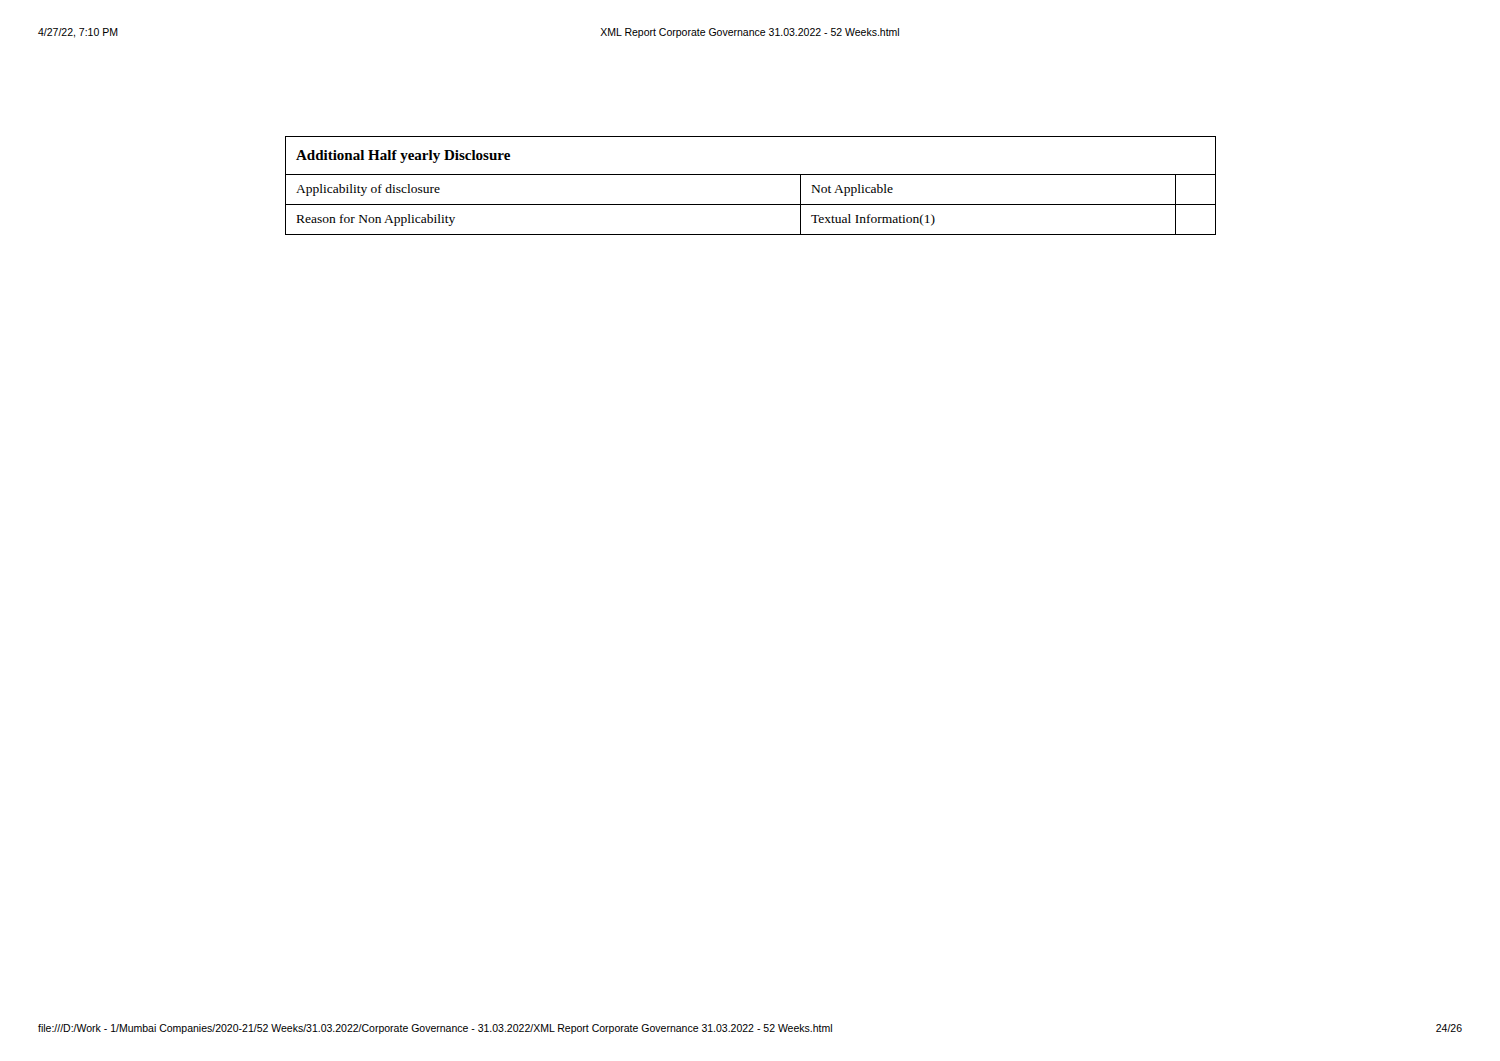4/27/22, 7:10 PM
XML Report Corporate Governance 31.03.2022 - 52 Weeks.html
| Additional Half yearly Disclosure |
| Applicability of disclosure | Not Applicable | |
| Reason for Non Applicability | Textual Information(1) | |
file:///D:/Work - 1/Mumbai Companies/2020-21/52 Weeks/31.03.2022/Corporate Governance - 31.03.2022/XML Report Corporate Governance 31.03.2022 - 52 Weeks.html
24/26